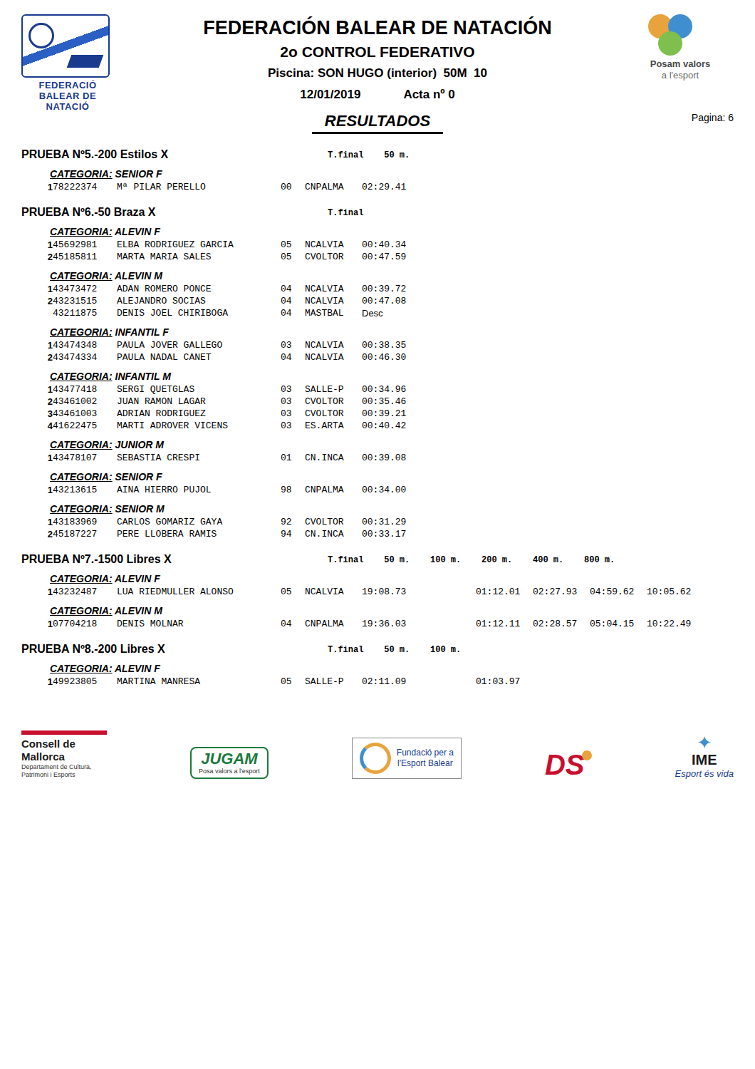FEDERACIÓ
BALEAR DE
NATACIÓ
Posam valors
a l'esport
FEDERACIÓN BALEAR DE NATACIÓN
2o CONTROL FEDERATIVO
Piscina: SON HUGO (interior) 50M 10
12/01/2019 Acta nº 0
RESULTADOS Pagina: 6
PRUEBA Nº5.-200 Estilos X T.final 50 m.
CATEGORIA: SENIOR F
| 1 | 78222374 | Mª PILAR PERELLO | 00 | CNPALMA | 02:29.41 |
PRUEBA Nº6.-50 Braza X T.final
CATEGORIA: ALEVIN F
| 1 | 45692981 | ELBA RODRIGUEZ GARCIA | 05 | NCALVIA | 00:40.34 |
| 2 | 45185811 | MARTA MARIA SALES | 05 | CVOLTOR | 00:47.59 |
CATEGORIA: ALEVIN M
| 1 | 43473472 | ADAN ROMERO PONCE | 04 | NCALVIA | 00:39.72 |
| 2 | 43231515 | ALEJANDRO SOCIAS | 04 | NCALVIA | 00:47.08 |
| | 43211875 | DENIS JOEL CHIRIBOGA | 04 | MASTBAL | Desc |
CATEGORIA: INFANTIL F
| 1 | 43474348 | PAULA JOVER GALLEGO | 03 | NCALVIA | 00:38.35 |
| 2 | 43474334 | PAULA NADAL CANET | 04 | NCALVIA | 00:46.30 |
CATEGORIA: INFANTIL M
| 1 | 43477418 | SERGI QUETGLAS | 03 | SALLE-P | 00:34.96 |
| 2 | 43461002 | JUAN RAMON LAGAR | 03 | CVOLTOR | 00:35.46 |
| 3 | 43461003 | ADRIAN RODRIGUEZ | 03 | CVOLTOR | 00:39.21 |
| 4 | 41622475 | MARTI ADROVER VICENS | 03 | ES.ARTA | 00:40.42 |
CATEGORIA: JUNIOR M
| 1 | 43478107 | SEBASTIA CRESPI | 01 | CN.INCA | 00:39.08 |
CATEGORIA: SENIOR F
| 1 | 43213615 | AINA HIERRO PUJOL | 98 | CNPALMA | 00:34.00 |
CATEGORIA: SENIOR M
| 1 | 43183969 | CARLOS GOMARIZ GAYA | 92 | CVOLTOR | 00:31.29 |
| 2 | 45187227 | PERE LLOBERA RAMIS | 94 | CN.INCA | 00:33.17 |
PRUEBA Nº7.-1500 Libres X T.final 50 m. 100 m. 200 m. 400 m. 800 m.
CATEGORIA: ALEVIN F
| 1 | 43232487 | LUA RIEDMULLER ALONSO | 05 | NCALVIA | 19:08.73 | | 01:12.01 | 02:27.93 | 04:59.62 | 10:05.62 |
CATEGORIA: ALEVIN M
| 1 | 07704218 | DENIS MOLNAR | 04 | CNPALMA | 19:36.03 | | 01:12.11 | 02:28.57 | 05:04.15 | 10:22.49 |
PRUEBA Nº8.-200 Libres X T.final 50 m. 100 m.
CATEGORIA: ALEVIN F
| 1 | 49923805 | MARTINA MANRESA | 05 | SALLE-P | 02:11.09 | | 01:03.97 |
Consell de
Mallorca
Departament de Cultura,
Patrimoni i Esports
JUGAM Posa valors a l'esport
Fundació per a
l'Esport Balear
DS
✦
IME
Esport és vida